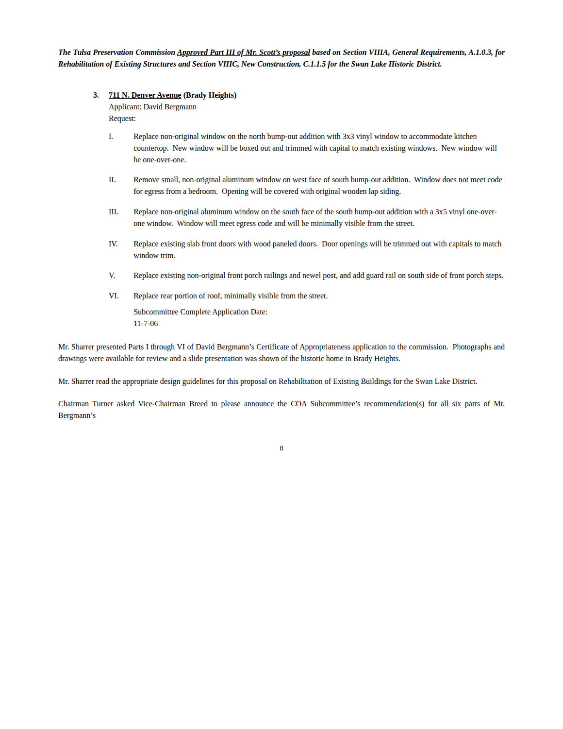The Tulsa Preservation Commission Approved Part III of Mr. Scott’s proposal based on Section VIIIA, General Requirements, A.1.0.3, for Rehabilitation of Existing Structures and Section VIIIC, New Construction, C.1.1.5 for the Swan Lake Historic District.
3. 711 N. Denver Avenue (Brady Heights)
Applicant: David Bergmann
Request:
I. Replace non-original window on the north bump-out addition with 3x3 vinyl window to accommodate kitchen countertop. New window will be boxed out and trimmed with capital to match existing windows. New window will be one-over-one.
II. Remove small, non-original aluminum window on west face of south bump-out addition. Window does not meet code for egress from a bedroom. Opening will be covered with original wooden lap siding.
III. Replace non-original aluminum window on the south face of the south bump-out addition with a 3x5 vinyl one-over-one window. Window will meet egress code and will be minimally visible from the street.
IV. Replace existing slab front doors with wood paneled doors. Door openings will be trimmed out with capitals to match window trim.
V. Replace existing non-original front porch railings and newel post, and add guard rail on south side of front porch steps.
VI. Replace rear portion of roof, minimally visible from the street. Subcommittee Complete Application Date:
11-7-06
Mr. Sharrer presented Parts I through VI of David Bergmann’s Certificate of Appropriateness application to the commission. Photographs and drawings were available for review and a slide presentation was shown of the historic home in Brady Heights.
Mr. Sharrer read the appropriate design guidelines for this proposal on Rehabilitation of Existing Buildings for the Swan Lake District.
Chairman Turner asked Vice-Chairman Breed to please announce the COA Subcommittee’s recommendation(s) for all six parts of Mr. Bergmann’s
8